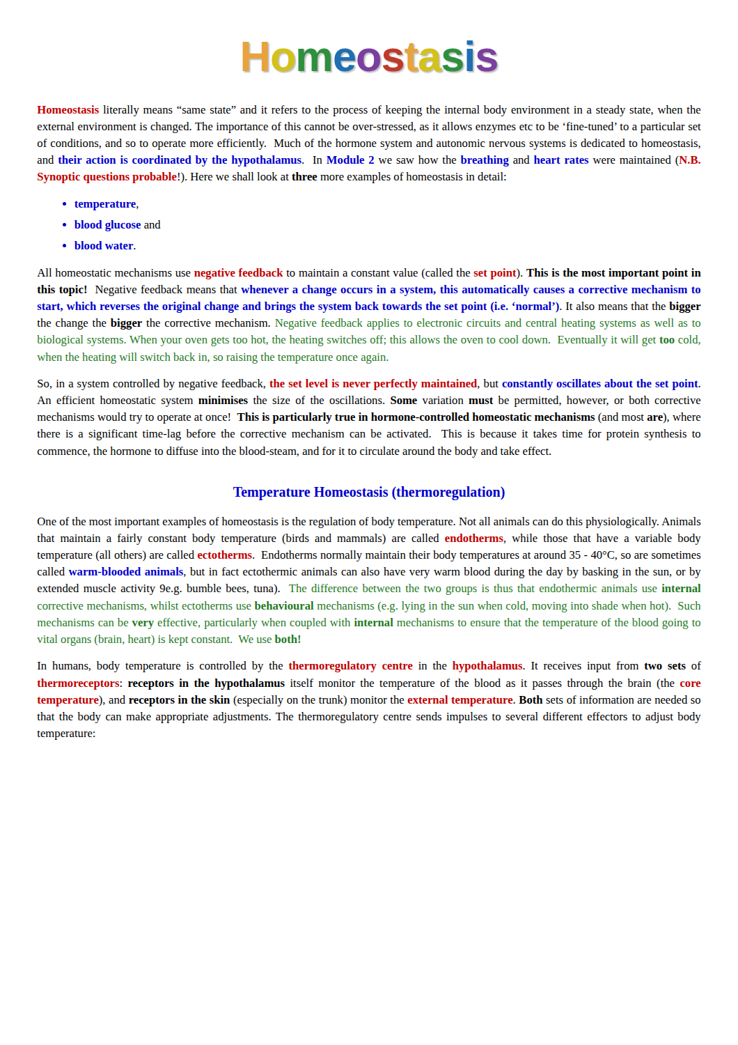Homeostasis
Homeostasis literally means “same state” and it refers to the process of keeping the internal body environment in a steady state, when the external environment is changed. The importance of this cannot be over-stressed, as it allows enzymes etc to be ‘fine-tuned’ to a particular set of conditions, and so to operate more efficiently. Much of the hormone system and autonomic nervous systems is dedicated to homeostasis, and their action is coordinated by the hypothalamus. In Module 2 we saw how the breathing and heart rates were maintained (N.B. Synoptic questions probable!). Here we shall look at three more examples of homeostasis in detail:
temperature,
blood glucose and
blood water.
All homeostatic mechanisms use negative feedback to maintain a constant value (called the set point). This is the most important point in this topic! Negative feedback means that whenever a change occurs in a system, this automatically causes a corrective mechanism to start, which reverses the original change and brings the system back towards the set point (i.e. ‘normal’). It also means that the bigger the change the bigger the corrective mechanism. Negative feedback applies to electronic circuits and central heating systems as well as to biological systems. When your oven gets too hot, the heating switches off; this allows the oven to cool down. Eventually it will get too cold, when the heating will switch back in, so raising the temperature once again.
So, in a system controlled by negative feedback, the set level is never perfectly maintained, but constantly oscillates about the set point. An efficient homeostatic system minimises the size of the oscillations. Some variation must be permitted, however, or both corrective mechanisms would try to operate at once! This is particularly true in hormone-controlled homeostatic mechanisms (and most are), where there is a significant time-lag before the corrective mechanism can be activated. This is because it takes time for protein synthesis to commence, the hormone to diffuse into the blood-steam, and for it to circulate around the body and take effect.
Temperature Homeostasis (thermoregulation)
One of the most important examples of homeostasis is the regulation of body temperature. Not all animals can do this physiologically. Animals that maintain a fairly constant body temperature (birds and mammals) are called endotherms, while those that have a variable body temperature (all others) are called ectotherms. Endotherms normally maintain their body temperatures at around 35 - 40°C, so are sometimes called warm-blooded animals, but in fact ectothermic animals can also have very warm blood during the day by basking in the sun, or by extended muscle activity 9e.g. bumble bees, tuna). The difference between the two groups is thus that endothermic animals use internal corrective mechanisms, whilst ectotherms use behavioural mechanisms (e.g. lying in the sun when cold, moving into shade when hot). Such mechanisms can be very effective, particularly when coupled with internal mechanisms to ensure that the temperature of the blood going to vital organs (brain, heart) is kept constant. We use both!
In humans, body temperature is controlled by the thermoregulatory centre in the hypothalamus. It receives input from two sets of thermoreceptors: receptors in the hypothalamus itself monitor the temperature of the blood as it passes through the brain (the core temperature), and receptors in the skin (especially on the trunk) monitor the external temperature. Both sets of information are needed so that the body can make appropriate adjustments. The thermoregulatory centre sends impulses to several different effectors to adjust body temperature: